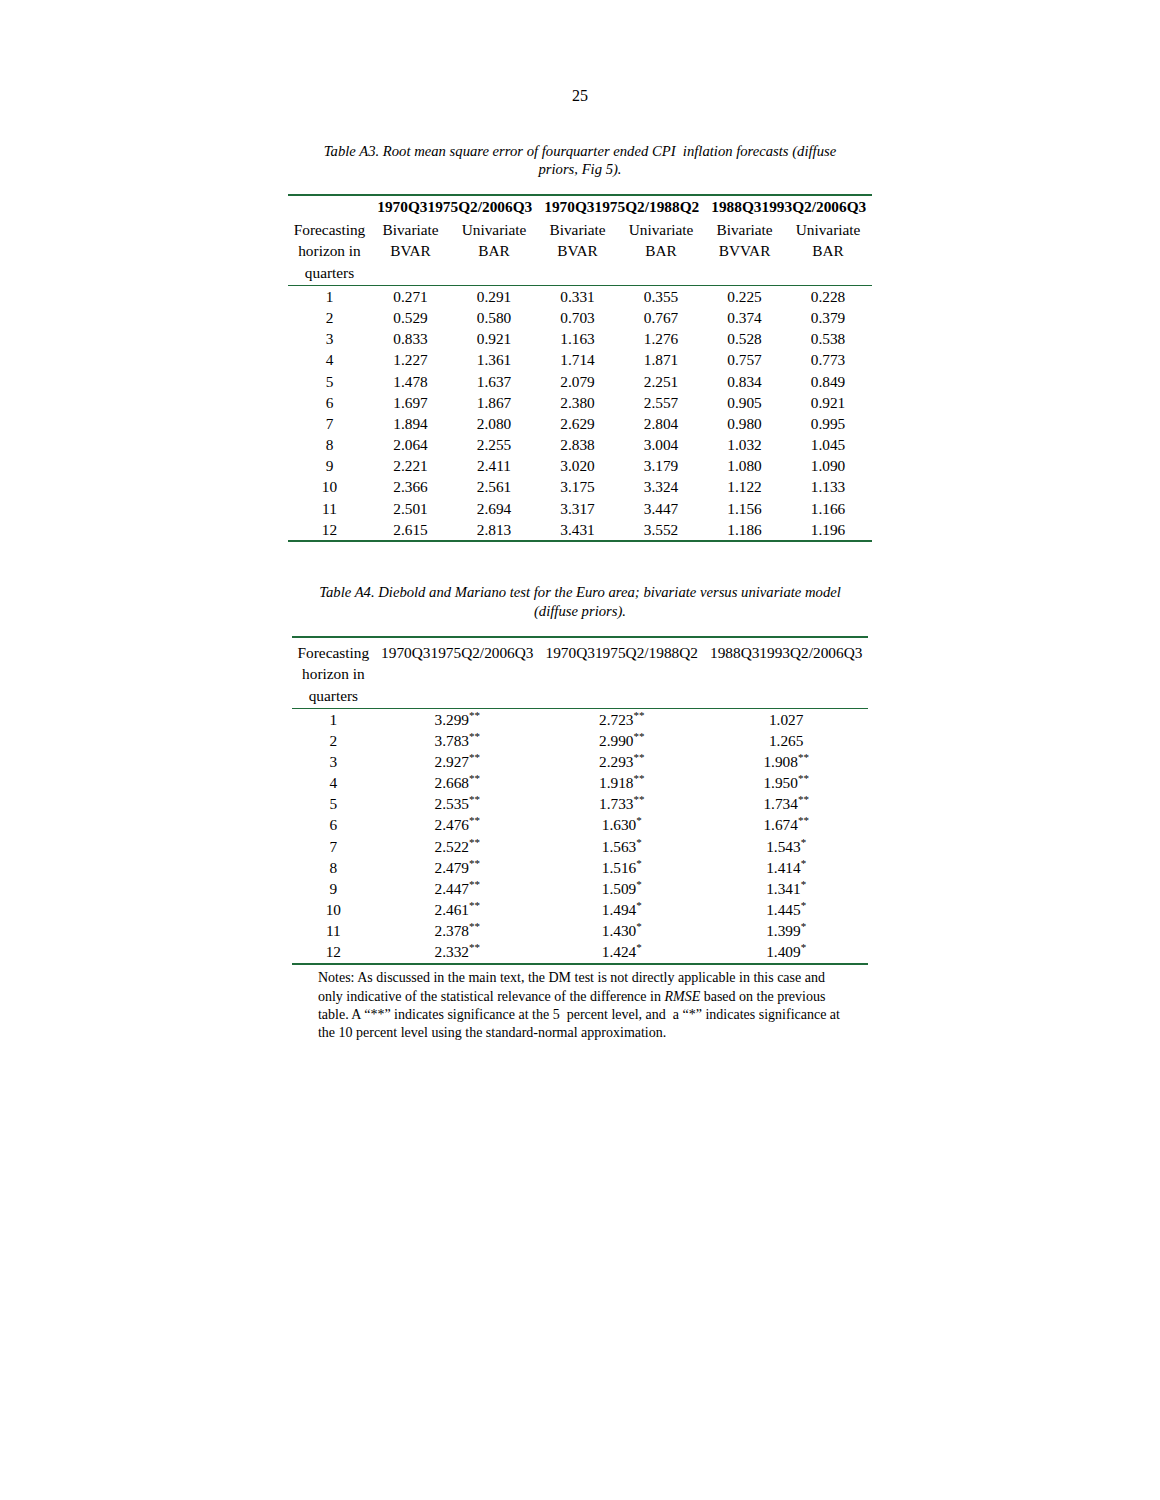25
Table A3. Root mean square error of fourquarter ended CPI inflation forecasts (diffuse priors, Fig 5).
| | 1970Q31975Q2/2006Q3 | 1970Q31975Q2/1988Q2 | 1988Q31993Q2/2006Q3 |
| --- | --- | --- | --- |
| Forecasting | Bivariate | Univariate | Bivariate | Univariate | Bivariate | Univariate |
| horizon in | BVAR | BAR | BVAR | BAR | BVVAR | BAR |
| quarters | | | | | | |
| 1 | 0.271 | 0.291 | 0.331 | 0.355 | 0.225 | 0.228 |
| 2 | 0.529 | 0.580 | 0.703 | 0.767 | 0.374 | 0.379 |
| 3 | 0.833 | 0.921 | 1.163 | 1.276 | 0.528 | 0.538 |
| 4 | 1.227 | 1.361 | 1.714 | 1.871 | 0.757 | 0.773 |
| 5 | 1.478 | 1.637 | 2.079 | 2.251 | 0.834 | 0.849 |
| 6 | 1.697 | 1.867 | 2.380 | 2.557 | 0.905 | 0.921 |
| 7 | 1.894 | 2.080 | 2.629 | 2.804 | 0.980 | 0.995 |
| 8 | 2.064 | 2.255 | 2.838 | 3.004 | 1.032 | 1.045 |
| 9 | 2.221 | 2.411 | 3.020 | 3.179 | 1.080 | 1.090 |
| 10 | 2.366 | 2.561 | 3.175 | 3.324 | 1.122 | 1.133 |
| 11 | 2.501 | 2.694 | 3.317 | 3.447 | 1.156 | 1.166 |
| 12 | 2.615 | 2.813 | 3.431 | 3.552 | 1.186 | 1.196 |
Table A4. Diebold and Mariano test for the Euro area; bivariate versus univariate model (diffuse priors).
| Forecasting | 1970Q31975Q2/2006Q3 | 1970Q31975Q2/1988Q2 | 1988Q31993Q2/2006Q3 |
| --- | --- | --- | --- |
| horizon in | | | |
| quarters | | | |
| 1 | 3.299 ** | 2.723 ** | 1.027 |
| 2 | 3.783 ** | 2.990 ** | 1.265 |
| 3 | 2.927 ** | 2.293 ** | 1.908 ** |
| 4 | 2.668 ** | 1.918 ** | 1.950 ** |
| 5 | 2.535 ** | 1.733 ** | 1.734 ** |
| 6 | 2.476 ** | 1.630 * | 1.674 ** |
| 7 | 2.522 ** | 1.563 * | 1.543 * |
| 8 | 2.479 ** | 1.516 * | 1.414 * |
| 9 | 2.447 ** | 1.509 * | 1.341 * |
| 10 | 2.461 ** | 1.494 * | 1.445 * |
| 11 | 2.378 ** | 1.430 * | 1.399 * |
| 12 | 2.332 ** | 1.424 * | 1.409 * |
Notes: As discussed in the main text, the DM test is not directly applicable in this case and only indicative of the statistical relevance of the difference in RMSE based on the previous table. A “**” indicates significance at the 5 percent level, and a “*” indicates significance at the 10 percent level using the standard-normal approximation.